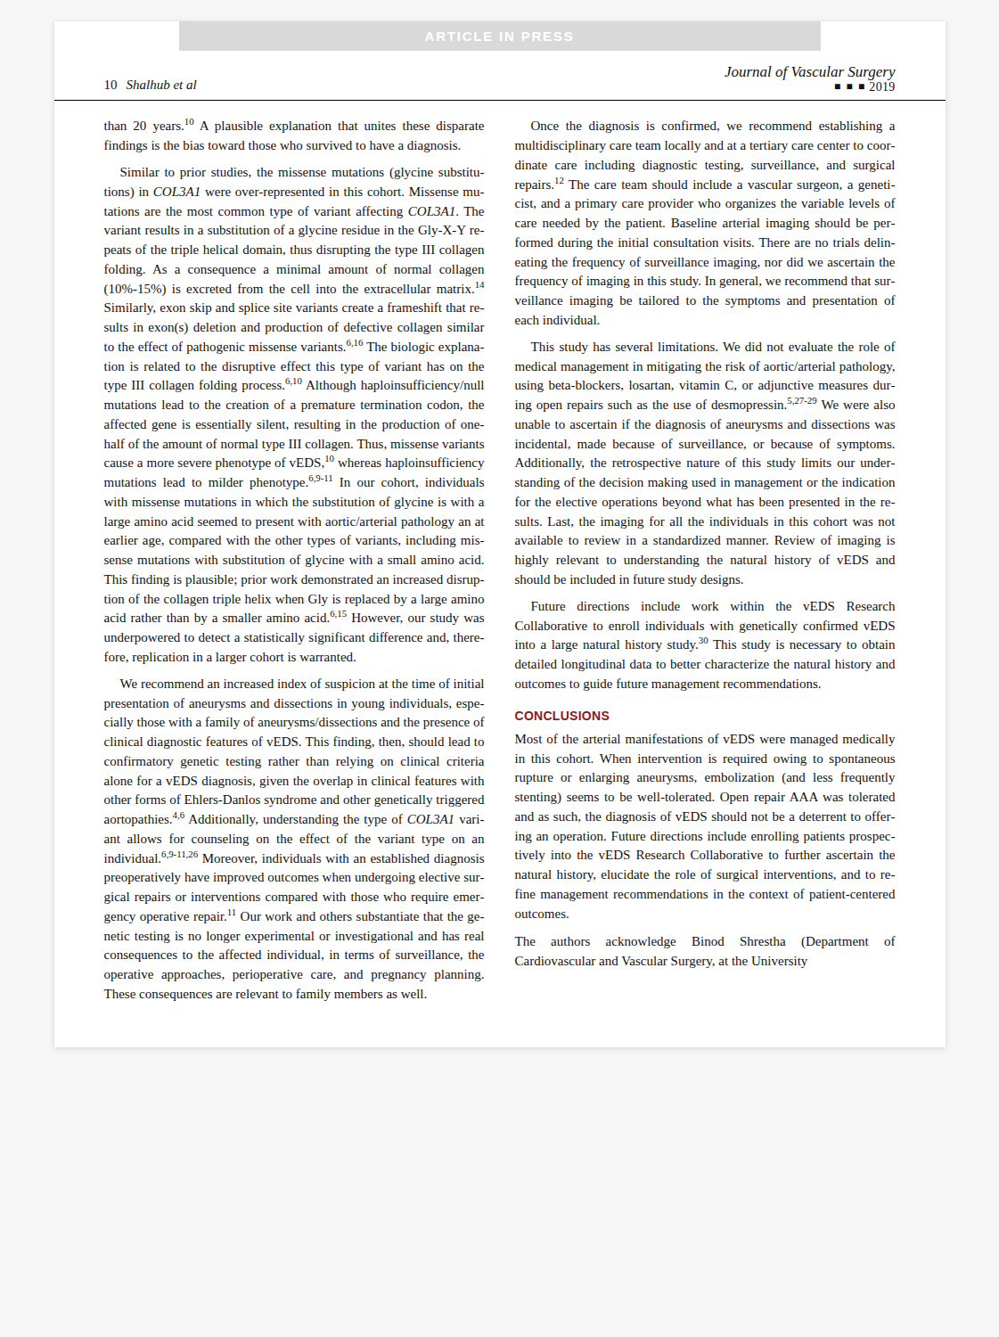ARTICLE IN PRESS
10 Shalhub et al
Journal of Vascular Surgery
■ ■ ■ 2019
than 20 years.10 A plausible explanation that unites these disparate findings is the bias toward those who survived to have a diagnosis.
Similar to prior studies, the missense mutations (glycine substitutions) in COL3A1 were over-represented in this cohort. Missense mutations are the most common type of variant affecting COL3A1. The variant results in a substitution of a glycine residue in the Gly-X-Y repeats of the triple helical domain, thus disrupting the type III collagen folding. As a consequence a minimal amount of normal collagen (10%-15%) is excreted from the cell into the extracellular matrix.14 Similarly, exon skip and splice site variants create a frameshift that results in exon(s) deletion and production of defective collagen similar to the effect of pathogenic missense variants.6,16 The biologic explanation is related to the disruptive effect this type of variant has on the type III collagen folding process.6,10 Although haploinsufficiency/null mutations lead to the creation of a premature termination codon, the affected gene is essentially silent, resulting in the production of one-half of the amount of normal type III collagen. Thus, missense variants cause a more severe phenotype of vEDS,10 whereas haploinsufficiency mutations lead to milder phenotype.6,9-11 In our cohort, individuals with missense mutations in which the substitution of glycine is with a large amino acid seemed to present with aortic/arterial pathology an at earlier age, compared with the other types of variants, including missense mutations with substitution of glycine with a small amino acid. This finding is plausible; prior work demonstrated an increased disruption of the collagen triple helix when Gly is replaced by a large amino acid rather than by a smaller amino acid.6,15 However, our study was underpowered to detect a statistically significant difference and, therefore, replication in a larger cohort is warranted.
We recommend an increased index of suspicion at the time of initial presentation of aneurysms and dissections in young individuals, especially those with a family of aneurysms/dissections and the presence of clinical diagnostic features of vEDS. This finding, then, should lead to confirmatory genetic testing rather than relying on clinical criteria alone for a vEDS diagnosis, given the overlap in clinical features with other forms of Ehlers-Danlos syndrome and other genetically triggered aortopathies.4,6 Additionally, understanding the type of COL3A1 variant allows for counseling on the effect of the variant type on an individual.6,9-11,26 Moreover, individuals with an established diagnosis preoperatively have improved outcomes when undergoing elective surgical repairs or interventions compared with those who require emergency operative repair.11 Our work and others substantiate that the genetic testing is no longer experimental or investigational and has real consequences to the affected individual, in terms of surveillance, the operative approaches, perioperative care, and pregnancy planning. These consequences are relevant to family members as well.
Once the diagnosis is confirmed, we recommend establishing a multidisciplinary care team locally and at a tertiary care center to coordinate care including diagnostic testing, surveillance, and surgical repairs.12 The care team should include a vascular surgeon, a geneticist, and a primary care provider who organizes the variable levels of care needed by the patient. Baseline arterial imaging should be performed during the initial consultation visits. There are no trials delineating the frequency of surveillance imaging, nor did we ascertain the frequency of imaging in this study. In general, we recommend that surveillance imaging be tailored to the symptoms and presentation of each individual.
This study has several limitations. We did not evaluate the role of medical management in mitigating the risk of aortic/arterial pathology, using beta-blockers, losartan, vitamin C, or adjunctive measures during open repairs such as the use of desmopressin.5,27-29 We were also unable to ascertain if the diagnosis of aneurysms and dissections was incidental, made because of surveillance, or because of symptoms. Additionally, the retrospective nature of this study limits our understanding of the decision making used in management or the indication for the elective operations beyond what has been presented in the results. Last, the imaging for all the individuals in this cohort was not available to review in a standardized manner. Review of imaging is highly relevant to understanding the natural history of vEDS and should be included in future study designs.
Future directions include work within the vEDS Research Collaborative to enroll individuals with genetically confirmed vEDS into a large natural history study.30 This study is necessary to obtain detailed longitudinal data to better characterize the natural history and outcomes to guide future management recommendations.
Conclusions
Most of the arterial manifestations of vEDS were managed medically in this cohort. When intervention is required owing to spontaneous rupture or enlarging aneurysms, embolization (and less frequently stenting) seems to be well-tolerated. Open repair AAA was tolerated and as such, the diagnosis of vEDS should not be a deterrent to offering an operation. Future directions include enrolling patients prospectively into the vEDS Research Collaborative to further ascertain the natural history, elucidate the role of surgical interventions, and to refine management recommendations in the context of patient-centered outcomes.
The authors acknowledge Binod Shrestha (Department of Cardiovascular and Vascular Surgery, at the University